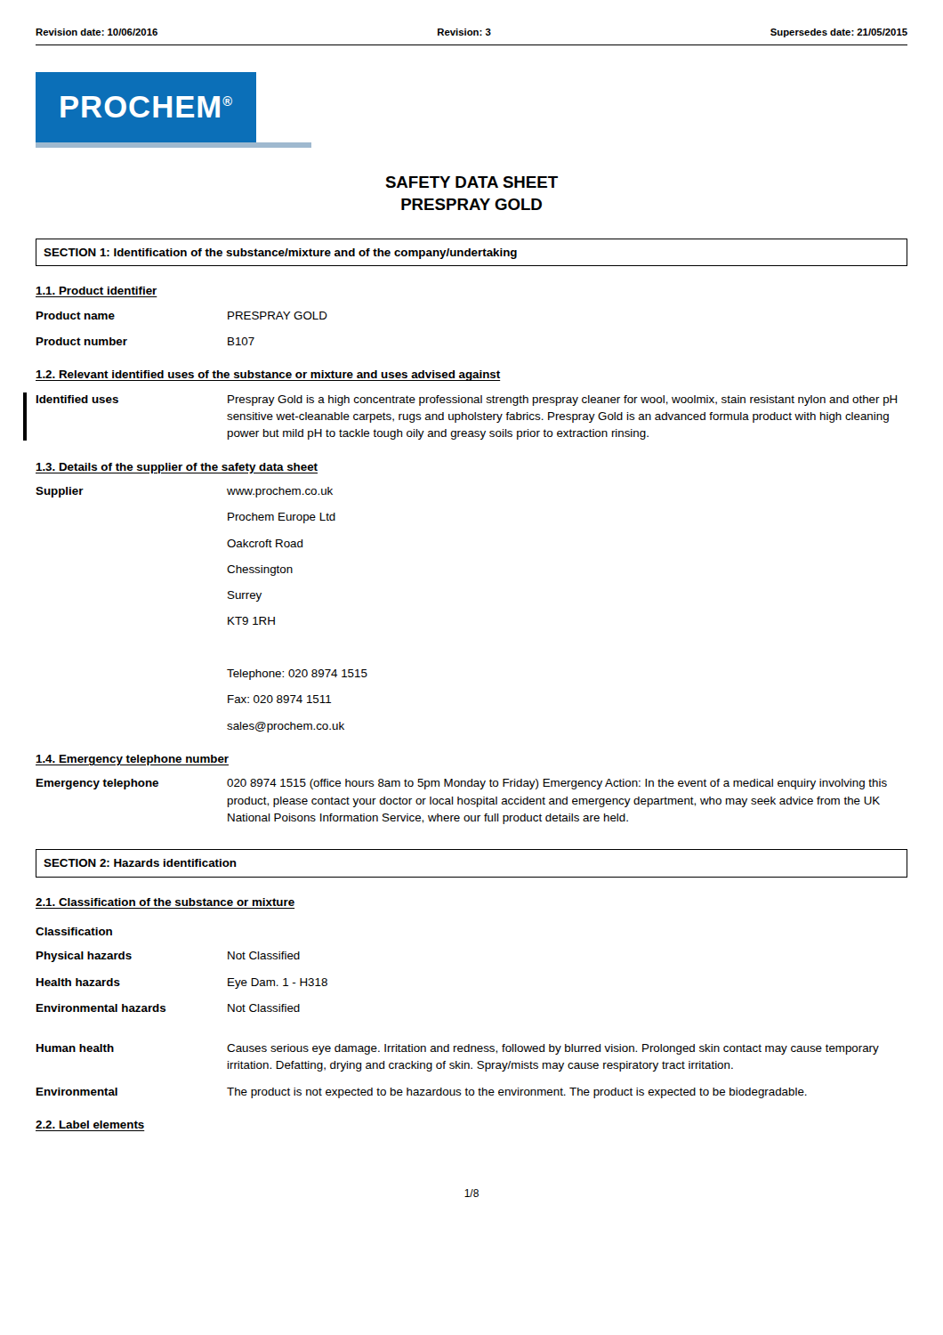Revision date: 10/06/2016 Revision: 3 Supersedes date: 21/05/2015
PROCHEM®
SAFETY DATA SHEETPRESPRAY GOLD
SECTION 1: Identification of the substance/mixture and of the company/undertaking
1.1. Product identifier
Product name
PRESPRAY GOLD
Product number
B107
1.2. Relevant identified uses of the substance or mixture and uses advised against
Identified uses
Prespray Gold is a high concentrate professional strength prespray cleaner for wool, woolmix, stain resistant nylon and other pH sensitive wet-cleanable carpets, rugs and upholstery fabrics. Prespray Gold is an advanced formula product with high cleaning power but mild pH to tackle tough oily and greasy soils prior to extraction rinsing.
1.3. Details of the supplier of the safety data sheet
Supplier
www.prochem.co.uk
Prochem Europe Ltd
Oakcroft Road
Chessington
Surrey
KT9 1RH
Telephone: 020 8974 1515
Fax: 020 8974 1511
sales@prochem.co.uk
1.4. Emergency telephone number
Emergency telephone
020 8974 1515 (office hours 8am to 5pm Monday to Friday) Emergency Action: In the event of a medical enquiry involving this product, please contact your doctor or local hospital accident and emergency department, who may seek advice from the UK National Poisons Information Service, where our full product details are held.
SECTION 2: Hazards identification
2.1. Classification of the substance or mixture
Classification
Physical hazards
Not Classified
Health hazards
Eye Dam. 1 - H318
Environmental hazards
Not Classified
Human health
Causes serious eye damage. Irritation and redness, followed by blurred vision. Prolonged skin contact may cause temporary irritation. Defatting, drying and cracking of skin. Spray/mists may cause respiratory tract irritation.
Environmental
The product is not expected to be hazardous to the environment. The product is expected to be biodegradable.
2.2. Label elements
1/8